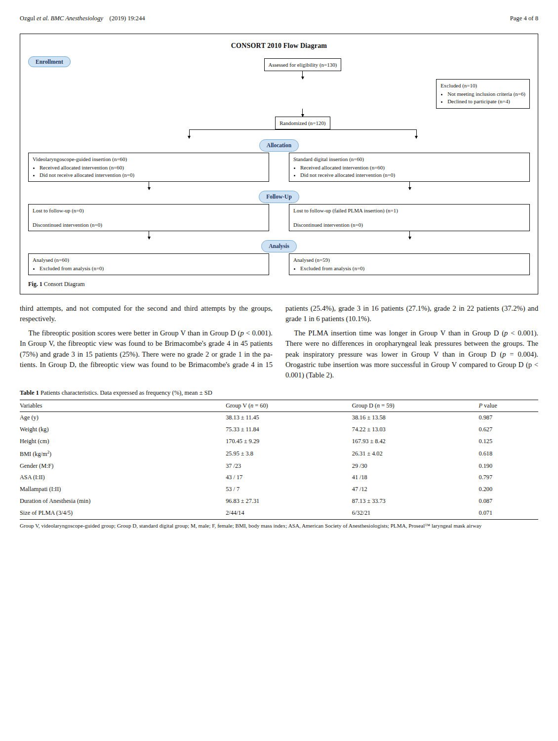Ozgul et al. BMC Anesthesiology (2019) 19:244
Page 4 of 8
CONSORT 2010 Flow Diagram
Enrollment
Assessed for eligibility (n=130)
Excluded (n=10)
Not meeting inclusion criteria (n=6)
Declined to participate (n=4)
Randomized (n=120)
Allocation
Videolaryngoscope-guided insertion (n=60)
Received allocated intervention (n=60)
Did not receive allocated intervention (n=0)
Standard digital insertion (n=60)
Received allocated intervention (n=60)
Did not receive allocated intervention (n=0)
Follow-Up
Lost to follow-up (n=0)
Discontinued intervention (n=0)
Lost to follow-up (failed PLMA insertion) (n=1)
Discontinued intervention (n=0)
Analysis
Analysed (n=60)
Excluded from analysis (n=0)
Analysed (n=59)
Excluded from analysis (n=0)
Fig. 1 Consort Diagram
third attempts, and not computed for the second and third attempts by the groups, respectively.
The fibreoptic position scores were better in Group V than in Group D (p < 0.001). In Group V, the fibreoptic view was found to be Brimacombe's grade 4 in 45 patients (75%) and grade 3 in 15 patients (25%). There were no grade 2 or grade 1 in the patients. In Group D, the fibreoptic view was found to be Brimacombe's grade 4 in 15 patients (25.4%), grade 3 in 16 patients (27.1%), grade 2 in 22 patients (37.2%) and grade 1 in 6 patients (10.1%).
The PLMA insertion time was longer in Group V than in Group D (p < 0.001). There were no differences in oropharyngeal leak pressures between the groups. The peak inspiratory pressure was lower in Group V than in Group D (p = 0.004). Orogastric tube insertion was more successful in Group V compared to Group D (p < 0.001) (Table 2).
Table 1 Patients characteristics. Data expressed as frequency (%), mean ± SD
| Variables | Group V ( n = 60) | Group D ( n = 59) | P value |
| --- | --- | --- | --- |
| Age (y) | 38.13 ± 11.45 | 38.16 ± 13.58 | 0.987 |
| Weight (kg) | 75.33 ± 11.84 | 74.22 ± 13.03 | 0.627 |
| Height (cm) | 170.45 ± 9.29 | 167.93 ± 8.42 | 0.125 |
| BMI (kg/m 2 ) | 25.95 ± 3.8 | 26.31 ± 4.02 | 0.618 |
| Gender (M:F) | 37 /23 | 29 /30 | 0.190 |
| ASA (I:II) | 43 / 17 | 41 /18 | 0.797 |
| Mallampati (I:II) | 53 / 7 | 47 /12 | 0.200 |
| Duration of Anesthesia (min) | 96.83 ± 27.31 | 87.13 ± 33.73 | 0.087 |
| Size of PLMA (3/4/5) | 2/44/14 | 6/32/21 | 0.071 |
Group V, videolaryngoscope-guided group; Group D, standard digital group; M, male; F, female; BMI, body mass index; ASA, American Society of Anesthesiologists; PLMA, Proseal™ laryngeal mask airway